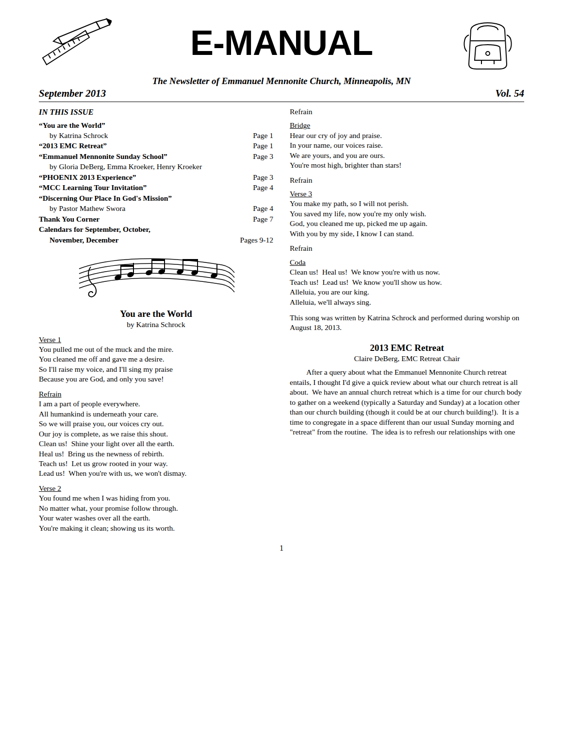E-MANUAL
The Newsletter of Emmanuel Mennonite Church, Minneapolis, MN
September 2013 Vol. 54
IN THIS ISSUE
| “You are the World” | |
| by Katrina Schrock | Page 1 |
| “2013 EMC Retreat” | Page 1 |
| “Emmanuel Mennonite Sunday School” | Page 3 |
| by Gloria DeBerg, Emma Kroeker, Henry Kroeker | |
| “PHOENIX 2013 Experience” | Page 3 |
| “MCC Learning Tour Invitation” | Page 4 |
| “Discerning Our Place In God's Mission” | |
| by Pastor Mathew Swora | Page 4 |
| Thank You Corner | Page 7 |
| Calendars for September, October, | |
| November, December | Pages 9-12 |
You are the World
by Katrina Schrock
Verse 1
You pulled me out of the muck and the mire.
You cleaned me off and gave me a desire.
So I'll raise my voice, and I'll sing my praise
Because you are God, and only you save!
Refrain
I am a part of people everywhere.
All humankind is underneath your care.
So we will praise you, our voices cry out.
Our joy is complete, as we raise this shout.
Clean us! Shine your light over all the earth.
Heal us! Bring us the newness of rebirth.
Teach us! Let us grow rooted in your way.
Lead us! When you're with us, we won't dismay.
Verse 2
You found me when I was hiding from you.
No matter what, your promise follow through.
Your water washes over all the earth.
You're making it clean; showing us its worth.
Refrain
Bridge
Hear our cry of joy and praise.
In your name, our voices raise.
We are yours, and you are ours.
You're most high, brighter than stars!
Refrain
Verse 3
You make my path, so I will not perish.
You saved my life, now you're my only wish.
God, you cleaned me up, picked me up again.
With you by my side, I know I can stand.
Refrain
Coda
Clean us! Heal us! We know you're with us now.
Teach us! Lead us! We know you'll show us how.
Alleluia, you are our king.
Alleluia, we'll always sing.
This song was written by Katrina Schrock and performed during worship on August 18, 2013.
2013 EMC Retreat
Claire DeBerg, EMC Retreat Chair
After a query about what the Emmanuel Mennonite Church retreat entails, I thought I'd give a quick review about what our church retreat is all about. We have an annual church retreat which is a time for our church body to gather on a weekend (typically a Saturday and Sunday) at a location other than our church building (though it could be at our church building!). It is a time to congregate in a space different than our usual Sunday morning and "retreat" from the routine. The idea is to refresh our relationships with one
1